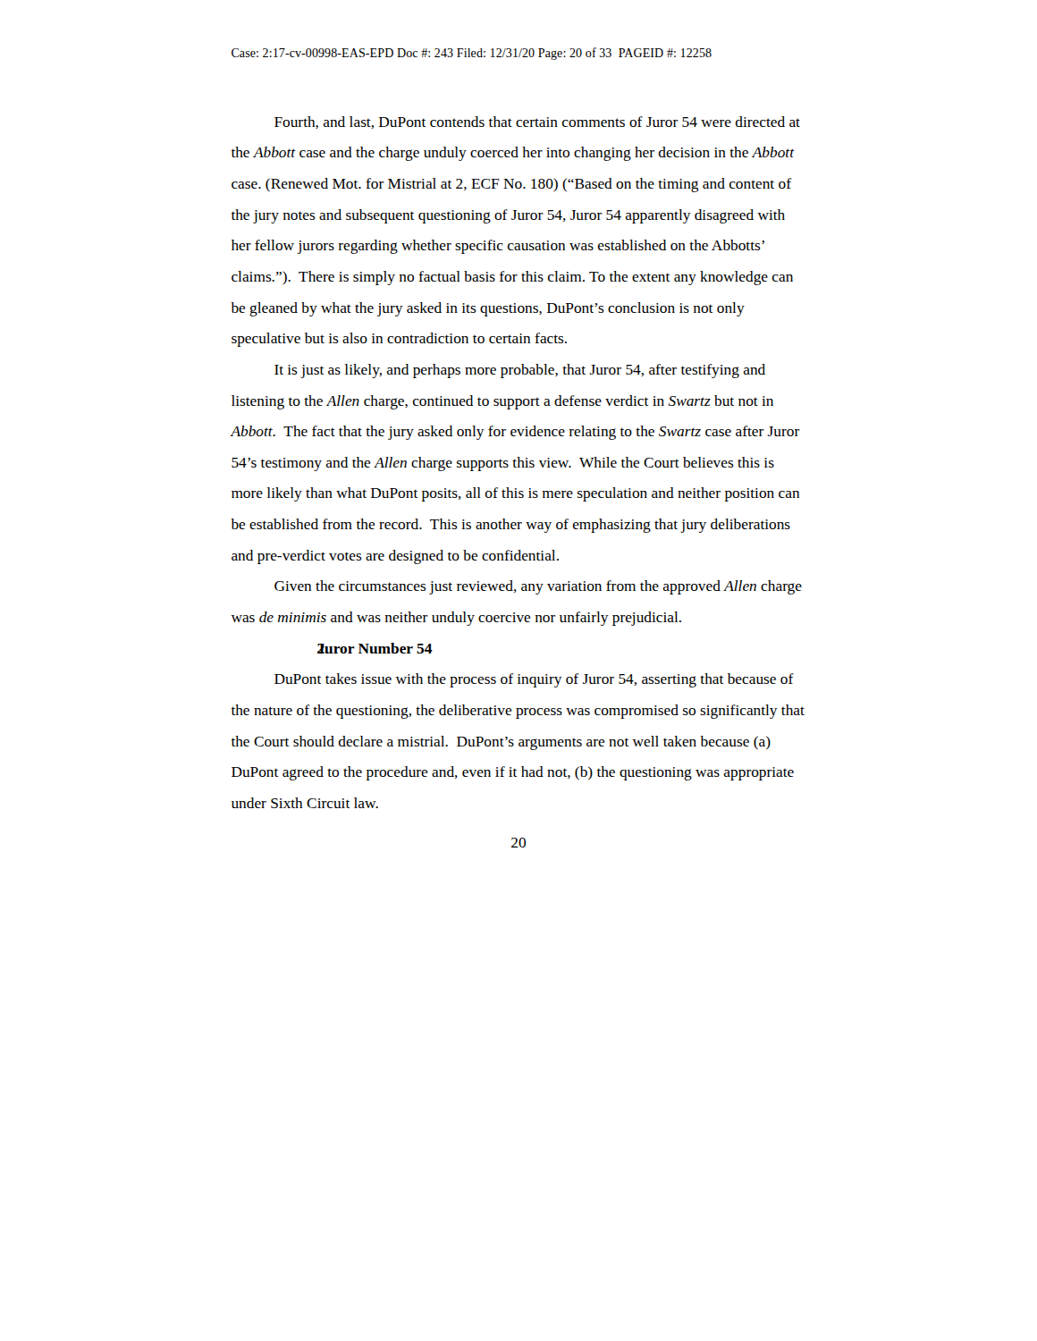Case: 2:17-cv-00998-EAS-EPD Doc #: 243 Filed: 12/31/20 Page: 20 of 33 PAGEID #: 12258
Fourth, and last, DuPont contends that certain comments of Juror 54 were directed at the Abbott case and the charge unduly coerced her into changing her decision in the Abbott case. (Renewed Mot. for Mistrial at 2, ECF No. 180) (“Based on the timing and content of the jury notes and subsequent questioning of Juror 54, Juror 54 apparently disagreed with her fellow jurors regarding whether specific causation was established on the Abbotts’ claims.”). There is simply no factual basis for this claim. To the extent any knowledge can be gleaned by what the jury asked in its questions, DuPont’s conclusion is not only speculative but is also in contradiction to certain facts.
It is just as likely, and perhaps more probable, that Juror 54, after testifying and listening to the Allen charge, continued to support a defense verdict in Swartz but not in Abbott. The fact that the jury asked only for evidence relating to the Swartz case after Juror 54’s testimony and the Allen charge supports this view. While the Court believes this is more likely than what DuPont posits, all of this is mere speculation and neither position can be established from the record. This is another way of emphasizing that jury deliberations and pre-verdict votes are designed to be confidential.
Given the circumstances just reviewed, any variation from the approved Allen charge was de minimis and was neither unduly coercive nor unfairly prejudicial.
2. Juror Number 54
DuPont takes issue with the process of inquiry of Juror 54, asserting that because of the nature of the questioning, the deliberative process was compromised so significantly that the Court should declare a mistrial. DuPont’s arguments are not well taken because (a) DuPont agreed to the procedure and, even if it had not, (b) the questioning was appropriate under Sixth Circuit law.
20